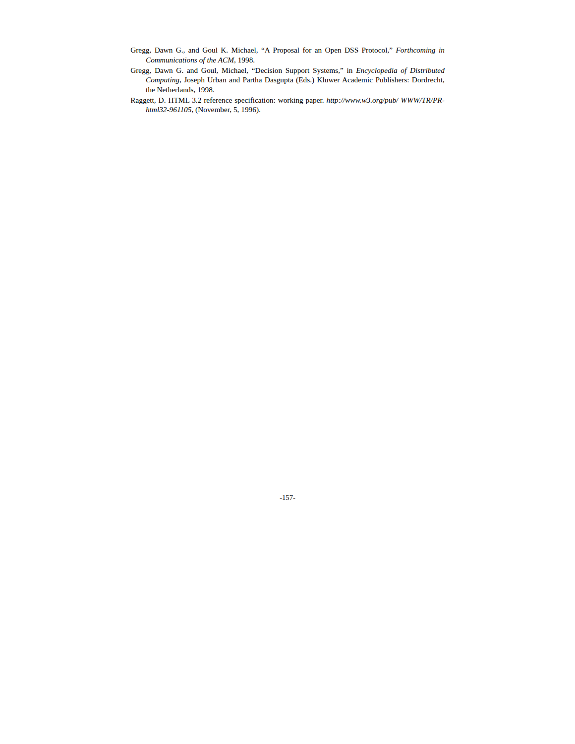Gregg, Dawn G., and Goul K. Michael, “A Proposal for an Open DSS Protocol,” Forthcoming in Communications of the ACM, 1998.
Gregg, Dawn G. and Goul, Michael, “Decision Support Systems,” in Encyclopedia of Distributed Computing, Joseph Urban and Partha Dasgupta (Eds.) Kluwer Academic Publishers: Dordrecht, the Netherlands, 1998.
Raggett, D. HTML 3.2 reference specification: working paper. http://www.w3.org/pub/ WWW/TR/PR-html32-961105, (November, 5, 1996).
-157-